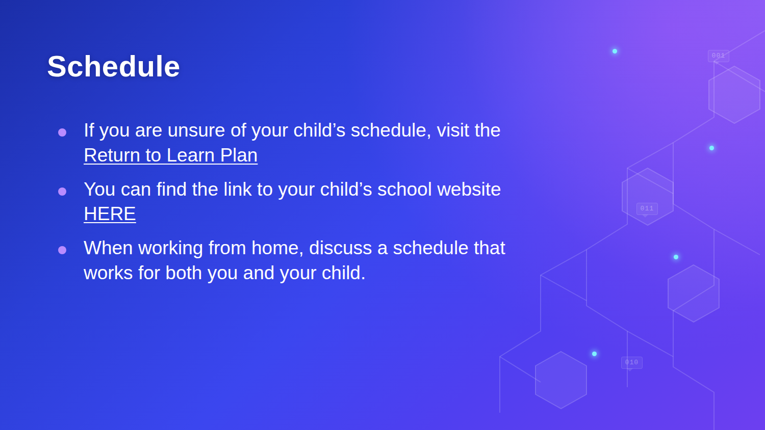001 011 010
Schedule
If you are unsure of your child’s schedule, visit the Return to Learn Plan
You can find the link to your child’s school website HERE
When working from home, discuss a schedule that works for both you and your child.